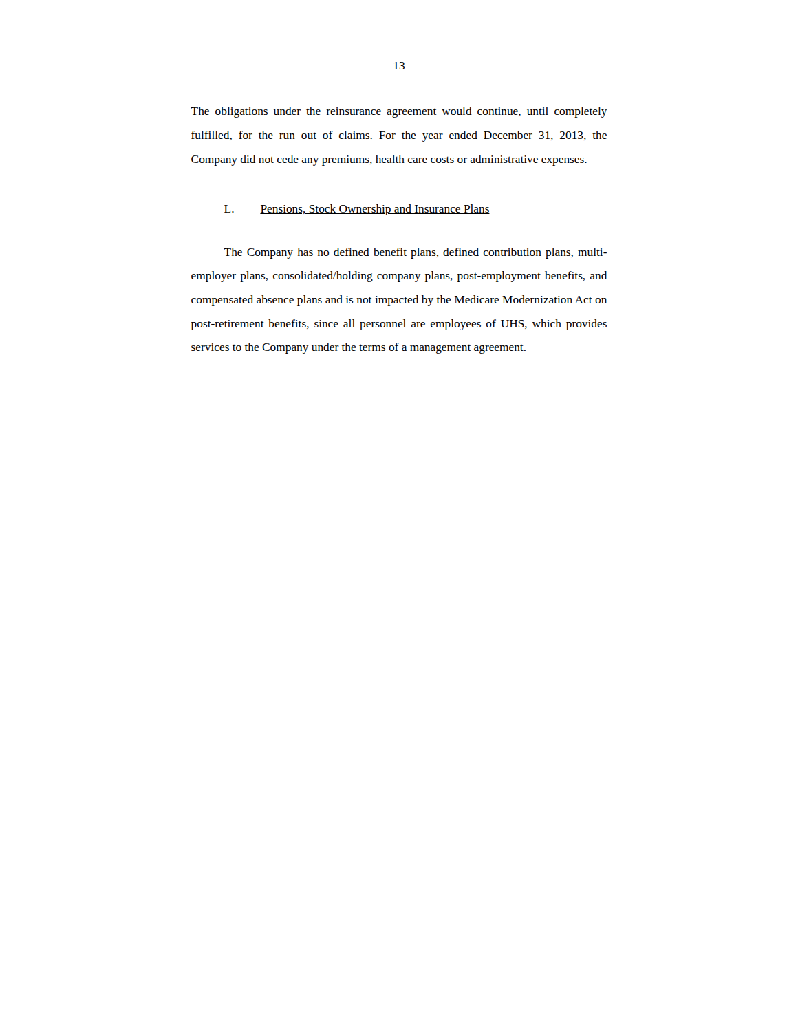13
The obligations under the reinsurance agreement would continue, until completely fulfilled, for the run out of claims. For the year ended December 31, 2013, the Company did not cede any premiums, health care costs or administrative expenses.
L. Pensions, Stock Ownership and Insurance Plans
The Company has no defined benefit plans, defined contribution plans, multi-employer plans, consolidated/holding company plans, post-employment benefits, and compensated absence plans and is not impacted by the Medicare Modernization Act on post-retirement benefits, since all personnel are employees of UHS, which provides services to the Company under the terms of a management agreement.